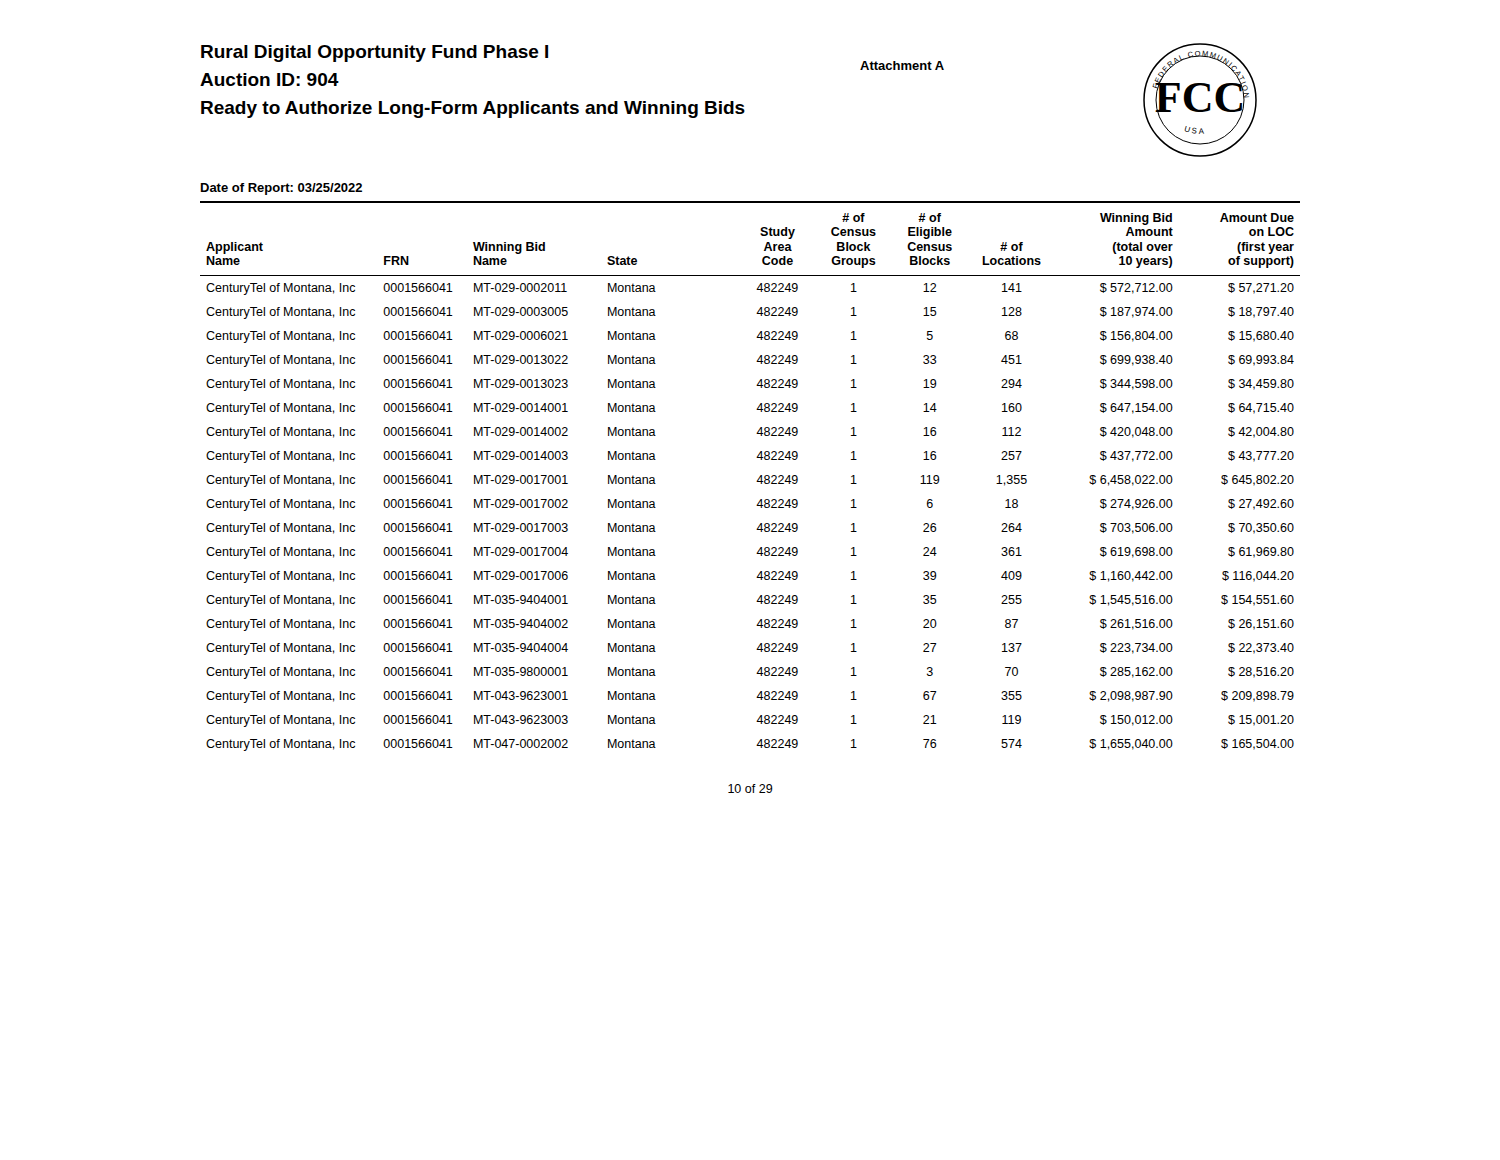Rural Digital Opportunity Fund Phase I
Auction ID: 904
Ready to Authorize Long-Form Applicants and Winning Bids
Attachment A
FCC FEDERAL COMMUNICATIONS COMMISSION USA
Date of Report: 03/25/2022
| Applicant Name | FRN | Winning Bid Name | State | Study Area Code | # of Census Block Groups | # of Eligible Census Blocks | # of Locations | Winning Bid Amount (total over 10 years) | Amount Due on LOC (first year of support) |
| --- | --- | --- | --- | --- | --- | --- | --- | --- | --- |
| CenturyTel of Montana, Inc | 0001566041 | MT-029-0002011 | Montana | 482249 | 1 | 12 | 141 | $ 572,712.00 | $ 57,271.20 |
| CenturyTel of Montana, Inc | 0001566041 | MT-029-0003005 | Montana | 482249 | 1 | 15 | 128 | $ 187,974.00 | $ 18,797.40 |
| CenturyTel of Montana, Inc | 0001566041 | MT-029-0006021 | Montana | 482249 | 1 | 5 | 68 | $ 156,804.00 | $ 15,680.40 |
| CenturyTel of Montana, Inc | 0001566041 | MT-029-0013022 | Montana | 482249 | 1 | 33 | 451 | $ 699,938.40 | $ 69,993.84 |
| CenturyTel of Montana, Inc | 0001566041 | MT-029-0013023 | Montana | 482249 | 1 | 19 | 294 | $ 344,598.00 | $ 34,459.80 |
| CenturyTel of Montana, Inc | 0001566041 | MT-029-0014001 | Montana | 482249 | 1 | 14 | 160 | $ 647,154.00 | $ 64,715.40 |
| CenturyTel of Montana, Inc | 0001566041 | MT-029-0014002 | Montana | 482249 | 1 | 16 | 112 | $ 420,048.00 | $ 42,004.80 |
| CenturyTel of Montana, Inc | 0001566041 | MT-029-0014003 | Montana | 482249 | 1 | 16 | 257 | $ 437,772.00 | $ 43,777.20 |
| CenturyTel of Montana, Inc | 0001566041 | MT-029-0017001 | Montana | 482249 | 1 | 119 | 1,355 | $ 6,458,022.00 | $ 645,802.20 |
| CenturyTel of Montana, Inc | 0001566041 | MT-029-0017002 | Montana | 482249 | 1 | 6 | 18 | $ 274,926.00 | $ 27,492.60 |
| CenturyTel of Montana, Inc | 0001566041 | MT-029-0017003 | Montana | 482249 | 1 | 26 | 264 | $ 703,506.00 | $ 70,350.60 |
| CenturyTel of Montana, Inc | 0001566041 | MT-029-0017004 | Montana | 482249 | 1 | 24 | 361 | $ 619,698.00 | $ 61,969.80 |
| CenturyTel of Montana, Inc | 0001566041 | MT-029-0017006 | Montana | 482249 | 1 | 39 | 409 | $ 1,160,442.00 | $ 116,044.20 |
| CenturyTel of Montana, Inc | 0001566041 | MT-035-9404001 | Montana | 482249 | 1 | 35 | 255 | $ 1,545,516.00 | $ 154,551.60 |
| CenturyTel of Montana, Inc | 0001566041 | MT-035-9404002 | Montana | 482249 | 1 | 20 | 87 | $ 261,516.00 | $ 26,151.60 |
| CenturyTel of Montana, Inc | 0001566041 | MT-035-9404004 | Montana | 482249 | 1 | 27 | 137 | $ 223,734.00 | $ 22,373.40 |
| CenturyTel of Montana, Inc | 0001566041 | MT-035-9800001 | Montana | 482249 | 1 | 3 | 70 | $ 285,162.00 | $ 28,516.20 |
| CenturyTel of Montana, Inc | 0001566041 | MT-043-9623001 | Montana | 482249 | 1 | 67 | 355 | $ 2,098,987.90 | $ 209,898.79 |
| CenturyTel of Montana, Inc | 0001566041 | MT-043-9623003 | Montana | 482249 | 1 | 21 | 119 | $ 150,012.00 | $ 15,001.20 |
| CenturyTel of Montana, Inc | 0001566041 | MT-047-0002002 | Montana | 482249 | 1 | 76 | 574 | $ 1,655,040.00 | $ 165,504.00 |
10 of 29